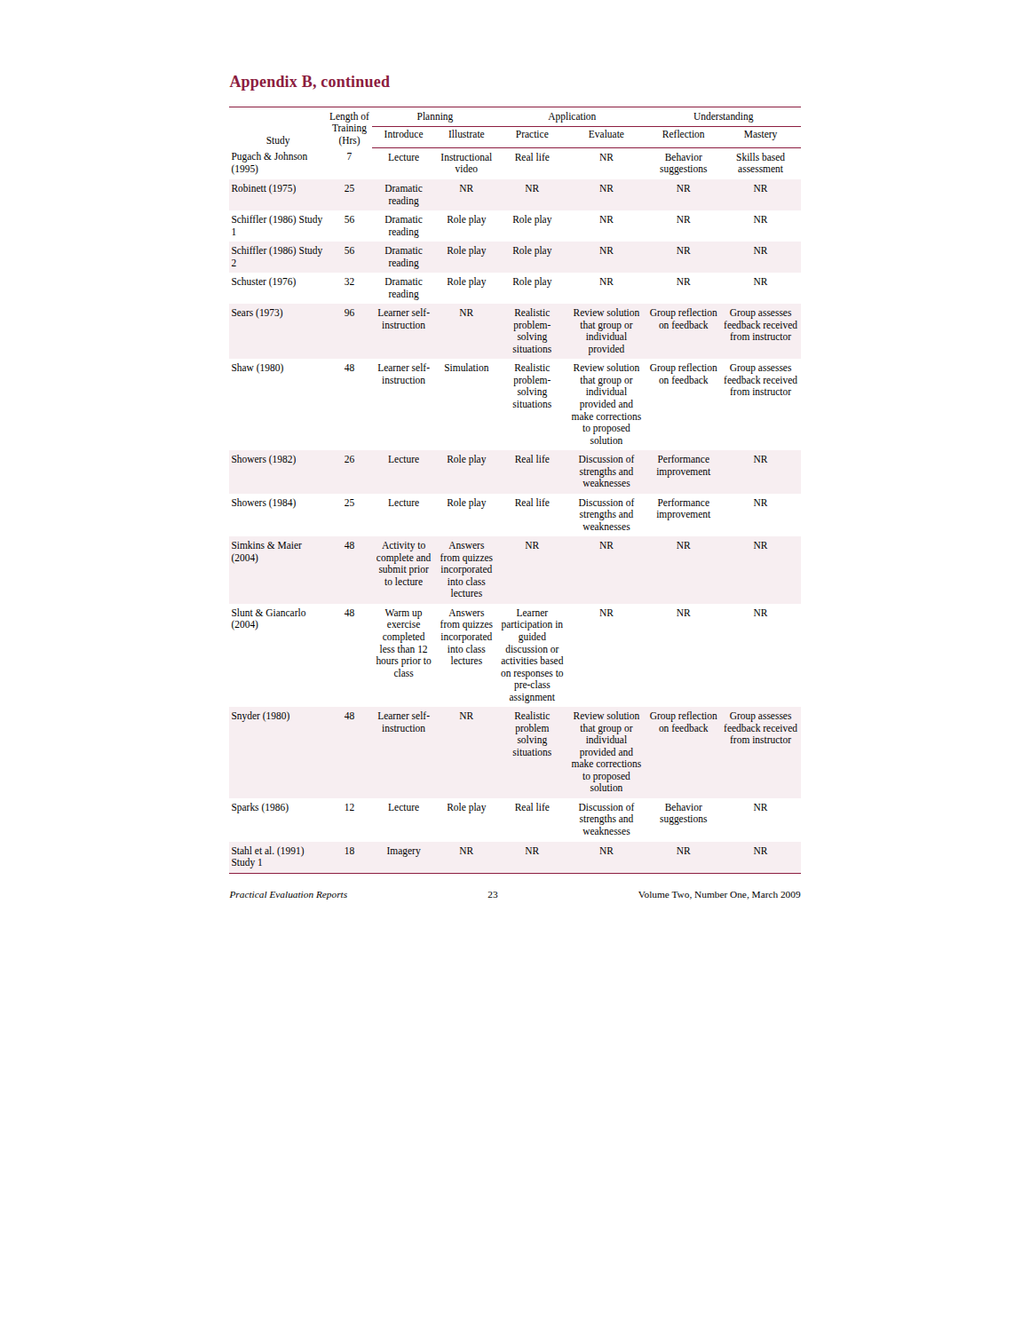Appendix B, continued
| Study | Length of Training (Hrs) | Planning | Application | Understanding |
| --- | --- | --- | --- | --- |
| Introduce | Illustrate | Practice | Evaluate | Reflection | Mastery |
| Pugach & Johnson (1995) | 7 | Lecture | Instructional video | Real life | NR | Behavior suggestions | Skills based assessment |
| Robinett (1975) | 25 | Dramatic reading | NR | NR | NR | NR | NR |
| Schiffler (1986) Study 1 | 56 | Dramatic reading | Role play | Role play | NR | NR | NR |
| Schiffler (1986) Study 2 | 56 | Dramatic reading | Role play | Role play | NR | NR | NR |
| Schuster (1976) | 32 | Dramatic reading | Role play | Role play | NR | NR | NR |
| Sears (1973) | 96 | Learner self-instruction | NR | Realistic problem-solving situations | Review solution that group or individual provided | Group reflection on feedback | Group assesses feedback received from instructor |
| Shaw (1980) | 48 | Learner self-instruction | Simulation | Realistic problem-solving situations | Review solution that group or individual provided and make corrections to proposed solution | Group reflection on feedback | Group assesses feedback received from instructor |
| Showers (1982) | 26 | Lecture | Role play | Real life | Discussion of strengths and weaknesses | Performance improvement | NR |
| Showers (1984) | 25 | Lecture | Role play | Real life | Discussion of strengths and weaknesses | Performance improvement | NR |
| Simkins & Maier (2004) | 48 | Activity to complete and submit prior to lecture | Answers from quizzes incorporated into class lectures | NR | NR | NR | NR |
| Slunt & Giancarlo (2004) | 48 | Warm up exercise completed less than 12 hours prior to class | Answers from quizzes incorporated into class lectures | Learner participation in guided discussion or activities based on responses to pre-class assignment | NR | NR | NR |
| Snyder (1980) | 48 | Learner self-instruction | NR | Realistic problem solving situations | Review solution that group or individual provided and make corrections to proposed solution | Group reflection on feedback | Group assesses feedback received from instructor |
| Sparks (1986) | 12 | Lecture | Role play | Real life | Discussion of strengths and weaknesses | Behavior suggestions | NR |
| Stahl et al. (1991) Study 1 | 18 | Imagery | NR | NR | NR | NR | NR |
Practical Evaluation Reports
23
Volume Two, Number One, March 2009